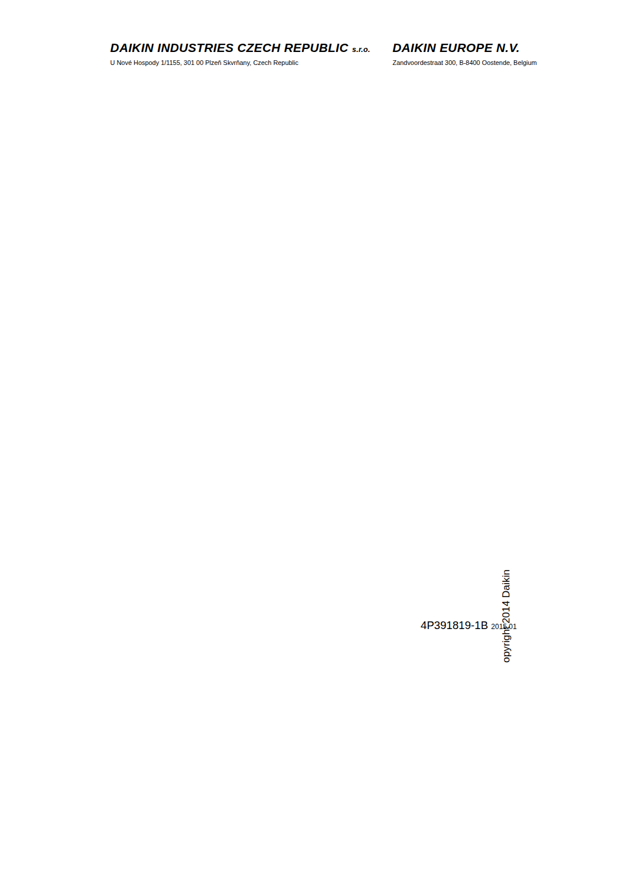DAIKIN INDUSTRIES CZECH REPUBLIC s.r.o.
U Nové Hospody 1/1155, 301 00 Plzeň Skvrňany, Czech Republic
DAIKIN EUROPE N.V.
Zandvoordestraat 300, B-8400 Oostende, Belgium
Copyright 2014 Daikin
4P391819-1B 2015.01